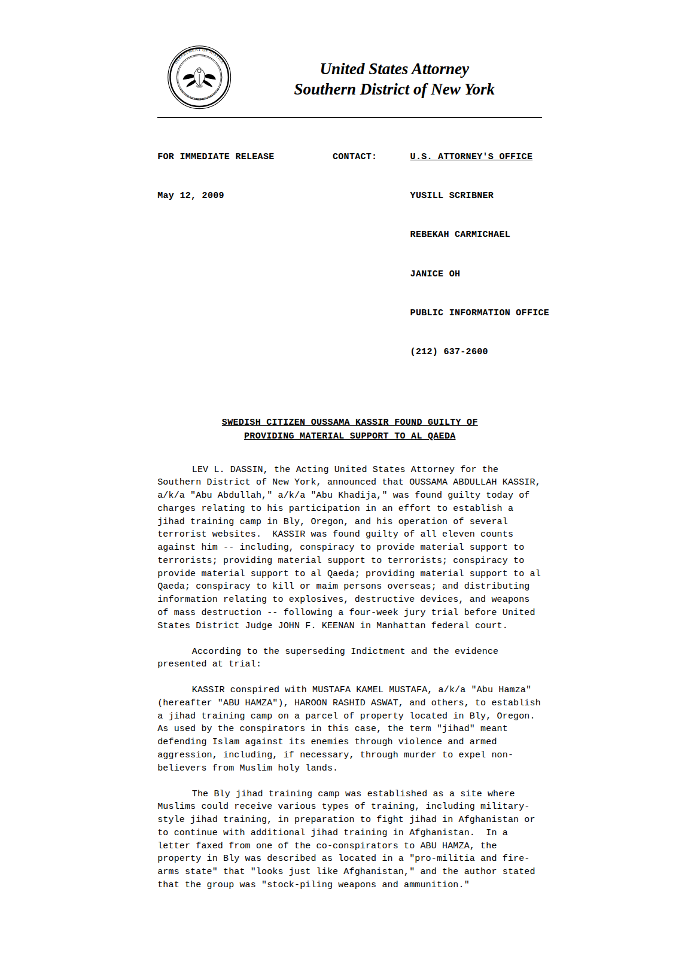DEPARTMENT OF JUSTICE UNITED STATES OF AMERICA
United States Attorney
Southern District of New York
FOR IMMEDIATE RELEASE
May 12, 2009
CONTACT:
U.S. ATTORNEY'S OFFICE
YUSILL SCRIBNER
REBEKAH CARMICHAEL
JANICE OH
PUBLIC INFORMATION OFFICE
(212) 637-2600
SWEDISH CITIZEN OUSSAMA KASSIR FOUND GUILTY OF PROVIDING MATERIAL SUPPORT TO AL QAEDA
LEV L. DASSIN, the Acting United States Attorney for the Southern District of New York, announced that OUSSAMA ABDULLAH KASSIR, a/k/a "Abu Abdullah," a/k/a "Abu Khadija," was found guilty today of charges relating to his participation in an effort to establish a jihad training camp in Bly, Oregon, and his operation of several terrorist websites. KASSIR was found guilty of all eleven counts against him -- including, conspiracy to provide material support to terrorists; providing material support to terrorists; conspiracy to provide material support to al Qaeda; providing material support to al Qaeda; conspiracy to kill or maim persons overseas; and distributing information relating to explosives, destructive devices, and weapons of mass destruction -- following a four-week jury trial before United States District Judge JOHN F. KEENAN in Manhattan federal court.
According to the superseding Indictment and the evidence presented at trial:
KASSIR conspired with MUSTAFA KAMEL MUSTAFA, a/k/a "Abu Hamza" (hereafter "ABU HAMZA"), HAROON RASHID ASWAT, and others, to establish a jihad training camp on a parcel of property located in Bly, Oregon. As used by the conspirators in this case, the term "jihad" meant defending Islam against its enemies through violence and armed aggression, including, if necessary, through murder to expel non-believers from Muslim holy lands.
The Bly jihad training camp was established as a site where Muslims could receive various types of training, including military-style jihad training, in preparation to fight jihad in Afghanistan or to continue with additional jihad training in Afghanistan. In a letter faxed from one of the co-conspirators to ABU HAMZA, the property in Bly was described as located in a "pro-militia and fire-arms state" that "looks just like Afghanistan," and the author stated that the group was "stock-piling weapons and ammunition."